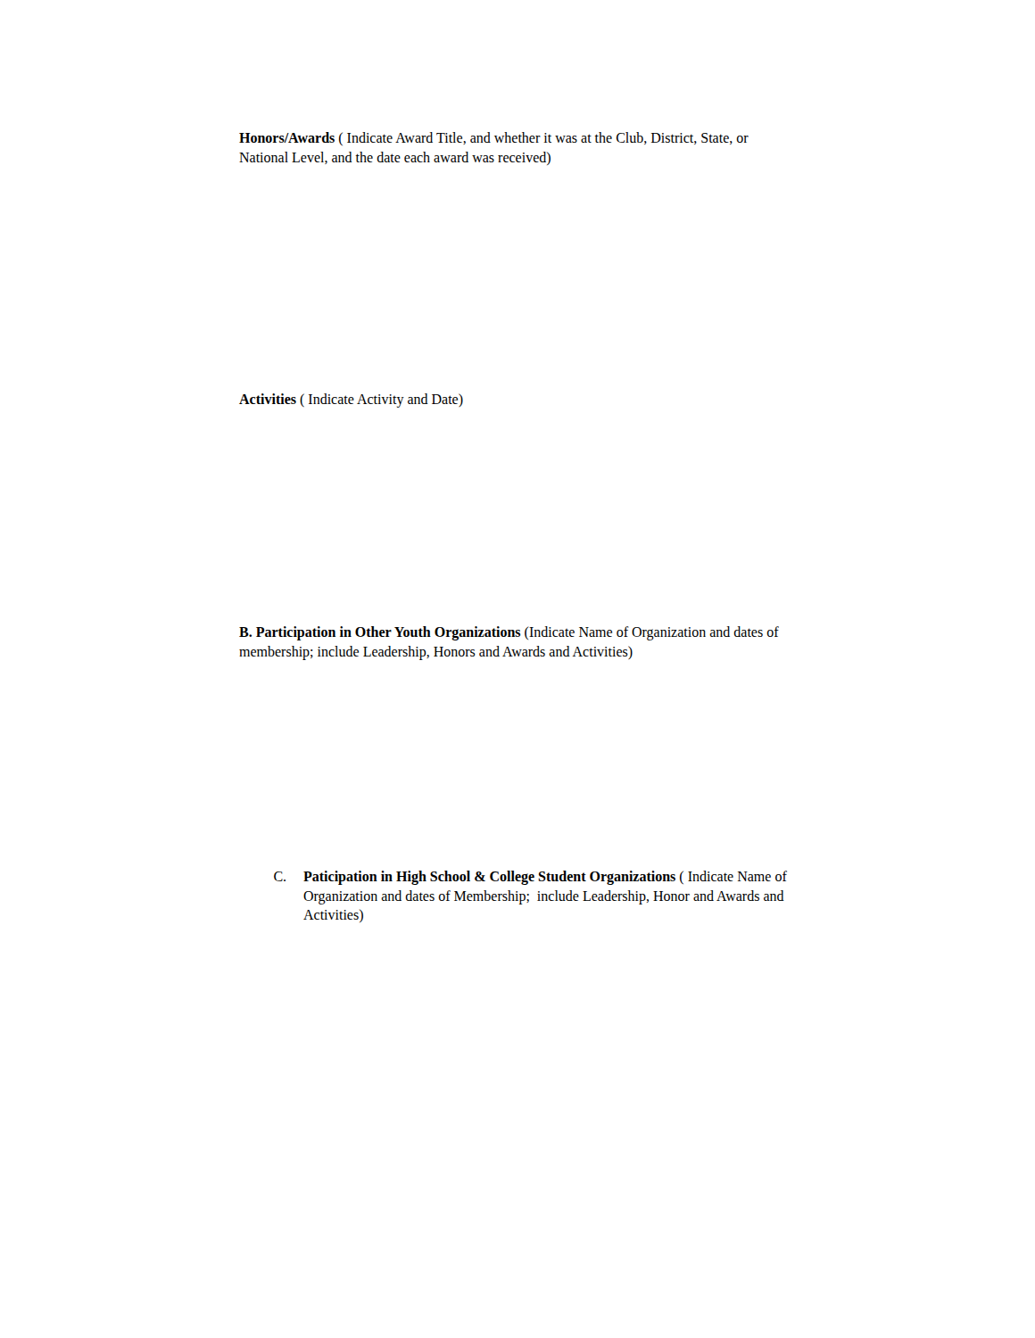Honors/Awards ( Indicate Award Title, and whether it was at the Club, District, State, or National Level, and the date each award was received)
Activities ( Indicate Activity and Date)
B. Participation in Other Youth Organizations (Indicate Name of Organization and dates of membership; include Leadership, Honors and Awards and Activities)
C.
Paticipation in High School & College Student Organizations ( Indicate Name of Organization and dates of Membership; include Leadership, Honor and Awards and Activities)